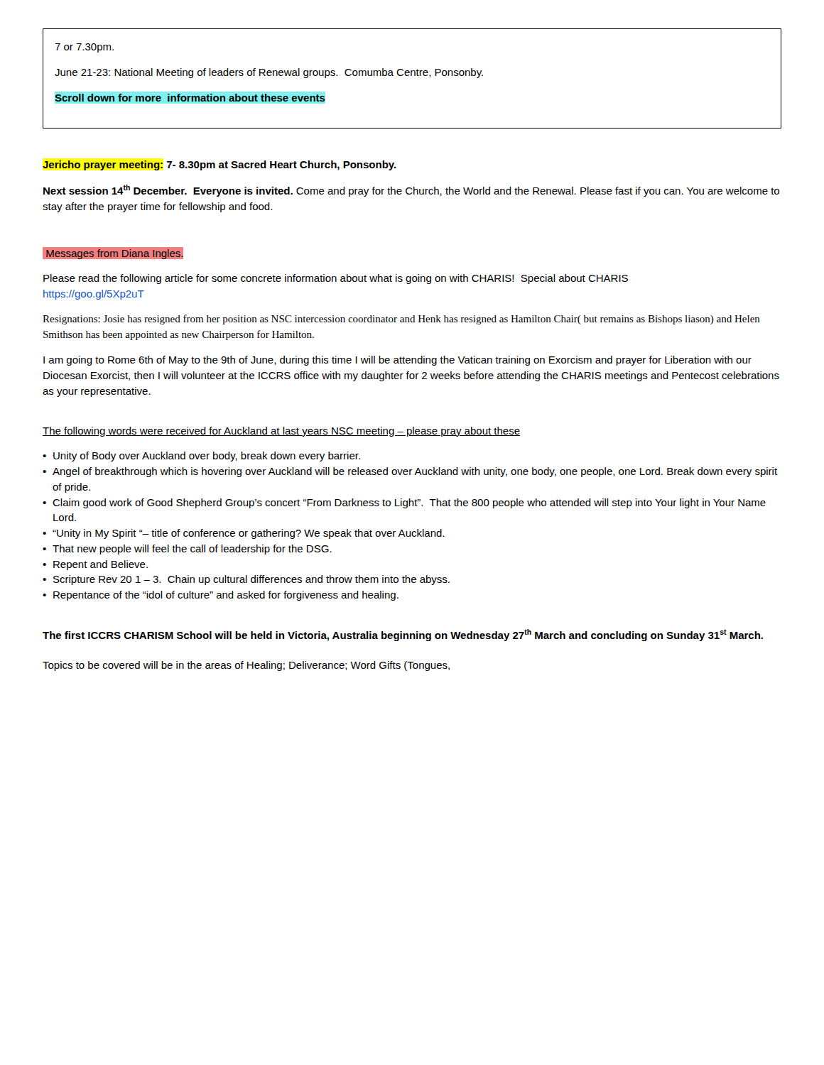7 or 7.30pm.
June 21-23: National Meeting of leaders of Renewal groups. Comumba Centre, Ponsonby.
Scroll down for more information about these events
Jericho prayer meeting: 7- 8.30pm at Sacred Heart Church, Ponsonby.
Next session 14th December. Everyone is invited. Come and pray for the Church, the World and the Renewal. Please fast if you can. You are welcome to stay after the prayer time for fellowship and food.
Messages from Diana Ingles.
Please read the following article for some concrete information about what is going on with CHARIS! Special about CHARIS
https://goo.gl/5Xp2uT
Resignations: Josie has resigned from her position as NSC intercession coordinator and Henk has resigned as Hamilton Chair( but remains as Bishops liason) and Helen Smithson has been appointed as new Chairperson for Hamilton.
I am going to Rome 6th of May to the 9th of June, during this time I will be attending the Vatican training on Exorcism and prayer for Liberation with our Diocesan Exorcist, then I will volunteer at the ICCRS office with my daughter for 2 weeks before attending the CHARIS meetings and Pentecost celebrations as your representative.
The following words were received for Auckland at last years NSC meeting – please pray about these
Unity of Body over Auckland over body, break down every barrier.
Angel of breakthrough which is hovering over Auckland will be released over Auckland with unity, one body, one people, one Lord. Break down every spirit of pride.
Claim good work of Good Shepherd Group’s concert “From Darkness to Light”. That the 800 people who attended will step into Your light in Your Name Lord.
“Unity in My Spirit “– title of conference or gathering? We speak that over Auckland.
That new people will feel the call of leadership for the DSG.
Repent and Believe.
Scripture Rev 20 1 – 3. Chain up cultural differences and throw them into the abyss.
Repentance of the “idol of culture” and asked for forgiveness and healing.
The first ICCRS CHARISM School will be held in Victoria, Australia beginning on Wednesday 27th March and concluding on Sunday 31st March.
Topics to be covered will be in the areas of Healing; Deliverance; Word Gifts (Tongues,